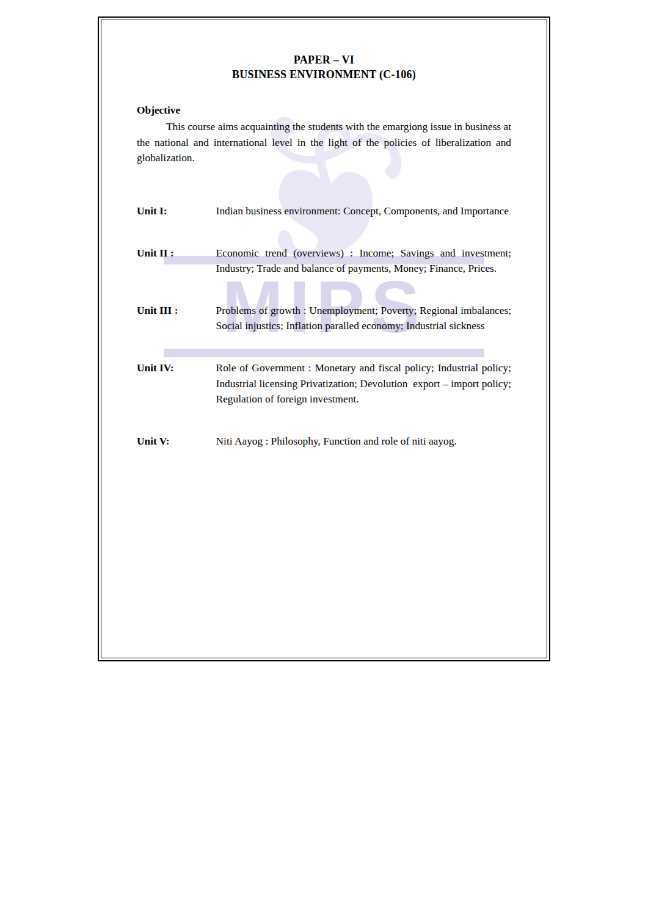❦
MIPS
PAPER – VI
BUSINESS ENVIRONMENT (C-106)
Objective
This course aims acquainting the students with the emargiong issue in business at the national and international level in the light of the policies of liberalization and globalization.
| Unit I: | Indian business environment: Concept, Components, and Importance |
| Unit II : | Economic trend (overviews) : Income; Savings and investment; Industry; Trade and balance of payments, Money; Finance, Prices. |
| Unit III : | Problems of growth : Unemployment; Poverty; Regional imbalances; Social injustics; Inflation paralled economy; Industrial sickness |
| Unit IV: | Role of Government : Monetary and fiscal policy; Industrial policy; Industrial licensing Privatization; Devolution export – import policy; Regulation of foreign investment. |
| Unit V: | Niti Aayog : Philosophy, Function and role of niti aayog. |